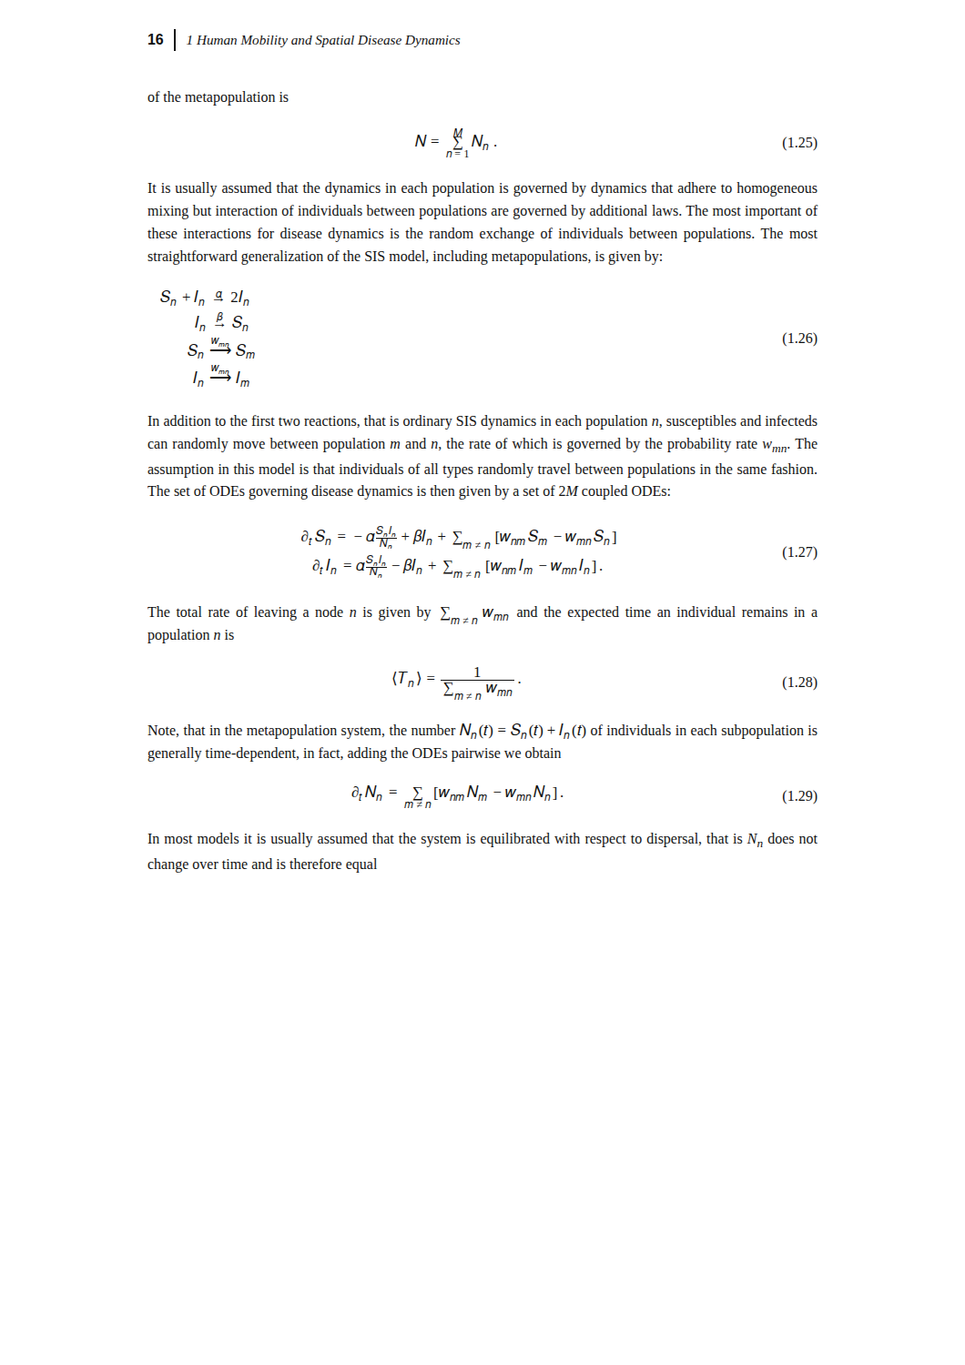16 1 Human Mobility and Spatial Disease Dynamics
of the metapopulation is
N = ∑ n=1 M Nn .
(1.25)
It is usually assumed that the dynamics in each population is governed by dynamics that adhere to homogeneous mixing but interaction of individuals between populations are governed by additional laws. The most important of these interactions for disease dynamics is the random exchange of individuals between populations. The most straightforward generalization of the SIS model, including metapopulations, is given by:
Sn + In → α 2 In Sn+ In → β Sn Sn+ Sn ⟶ wmn Sm Sn+ In ⟶ wmn Im
(1.26)
In addition to the first two reactions, that is ordinary SIS dynamics in each population n, susceptibles and infecteds can randomly move between population m and n, the rate of which is governed by the probability rate wmn. The assumption in this model is that individuals of all types randomly travel between populations in the same fashion. The set of ODEs governing disease dynamics is then given by a set of 2M coupled ODEs:
∂t Sn = − α SnIn Nn + β In + ∑ m≠n [ wnm Sm − wmn Sn ] ∂t In = α SnIn Nn − β In + ∑ m≠n [ wnm Im − wmn In ] .
(1.27)
The total rate of leaving a node n is given by ∑m≠nwmn and the expected time an individual remains in a population n is
⟨ Tn ⟩ = 1 ∑ m≠n wmn .
(1.28)
Note, that in the metapopulation system, the number Nn(t)=Sn(t)+In(t) of individuals in each subpopulation is generally time-dependent, in fact, adding the ODEs pairwise we obtain
∂t Nn = ∑ m≠n [ wnm Nm − wmn Nn ] .
(1.29)
In most models it is usually assumed that the system is equilibrated with respect to dispersal, that is Nn does not change over time and is therefore equal